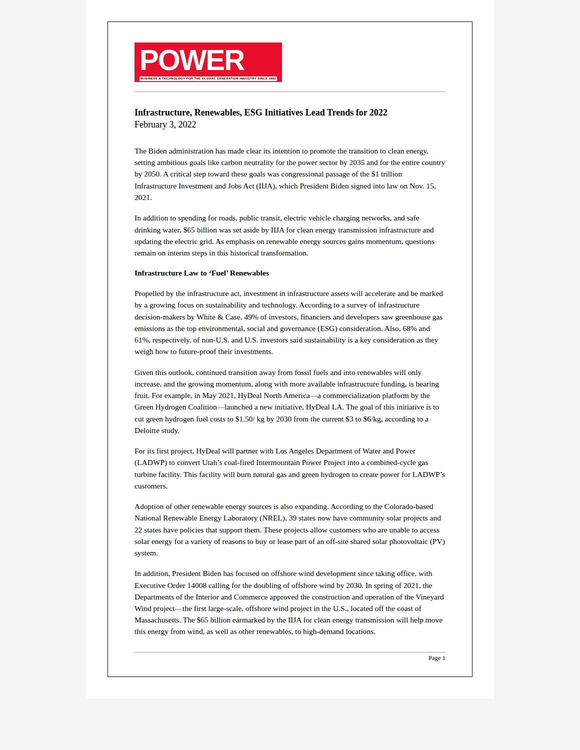POWER BUSINESS & TECHNOLOGY FOR THE GLOBAL GENERATION INDUSTRY SINCE 1882
Infrastructure, Renewables, ESG Initiatives Lead Trends for 2022
February 3, 2022
The Biden administration has made clear its intention to promote the transition to clean energy, setting ambitious goals like carbon neutrality for the power sector by 2035 and for the entire country by 2050. A critical step toward these goals was congressional passage of the $1 trillion Infrastructure Investment and Jobs Act (IIJA), which President Biden signed into law on Nov. 15, 2021.
In addition to spending for roads, public transit, electric vehicle charging networks, and safe drinking water, $65 billion was set aside by IIJA for clean energy transmission infrastructure and updating the electric grid. As emphasis on renewable energy sources gains momentum, questions remain on interim steps in this historical transformation.
Infrastructure Law to ‘Fuel’ Renewables
Propelled by the infrastructure act, investment in infrastructure assets will accelerate and be marked by a growing focus on sustainability and technology. According to a survey of infrastructure decision-makers by White & Case, 49% of investors, financiers and developers saw greenhouse gas emissions as the top environmental, social and governance (ESG) consideration. Also, 68% and 61%, respectively, of non-U.S. and U.S. investors said sustainability is a key consideration as they weigh how to future-proof their investments.
Given this outlook, continued transition away from fossil fuels and into renewables will only increase, and the growing momentum, along with more available infrastructure funding, is bearing fruit. For example, in May 2021, HyDeal North America—a commercialization platform by the Green Hydrogen Coalition—launched a new initiative, HyDeal LA. The goal of this initiative is to cut green hydrogen fuel costs to $1.50/ kg by 2030 from the current $3 to $6/kg, according to a Deloitte study.
For its first project, HyDeal will partner with Los Angeles Department of Water and Power (LADWP) to convert Utah’s coal-fired Intermountain Power Project into a combined-cycle gas turbine facility. This facility will burn natural gas and green hydrogen to create power for LADWP’s customers.
Adoption of other renewable energy sources is also expanding. According to the Colorado-based National Renewable Energy Laboratory (NREL), 39 states now have community solar projects and 22 states have policies that support them. These projects allow customers who are unable to access solar energy for a variety of reasons to buy or lease part of an off-site shared solar photovoltaic (PV) system.
In addition, President Biden has focused on offshore wind development since taking office, with Executive Order 14008 calling for the doubling of offshore wind by 2030. In spring of 2021, the Departments of the Interior and Commerce approved the construction and operation of the Vineyard Wind project—the first large-scale, offshore wind project in the U.S., located off the coast of Massachusetts. The $65 billion earmarked by the IIJA for clean energy transmission will help move this energy from wind, as well as other renewables, to high-demand locations.
Page 1